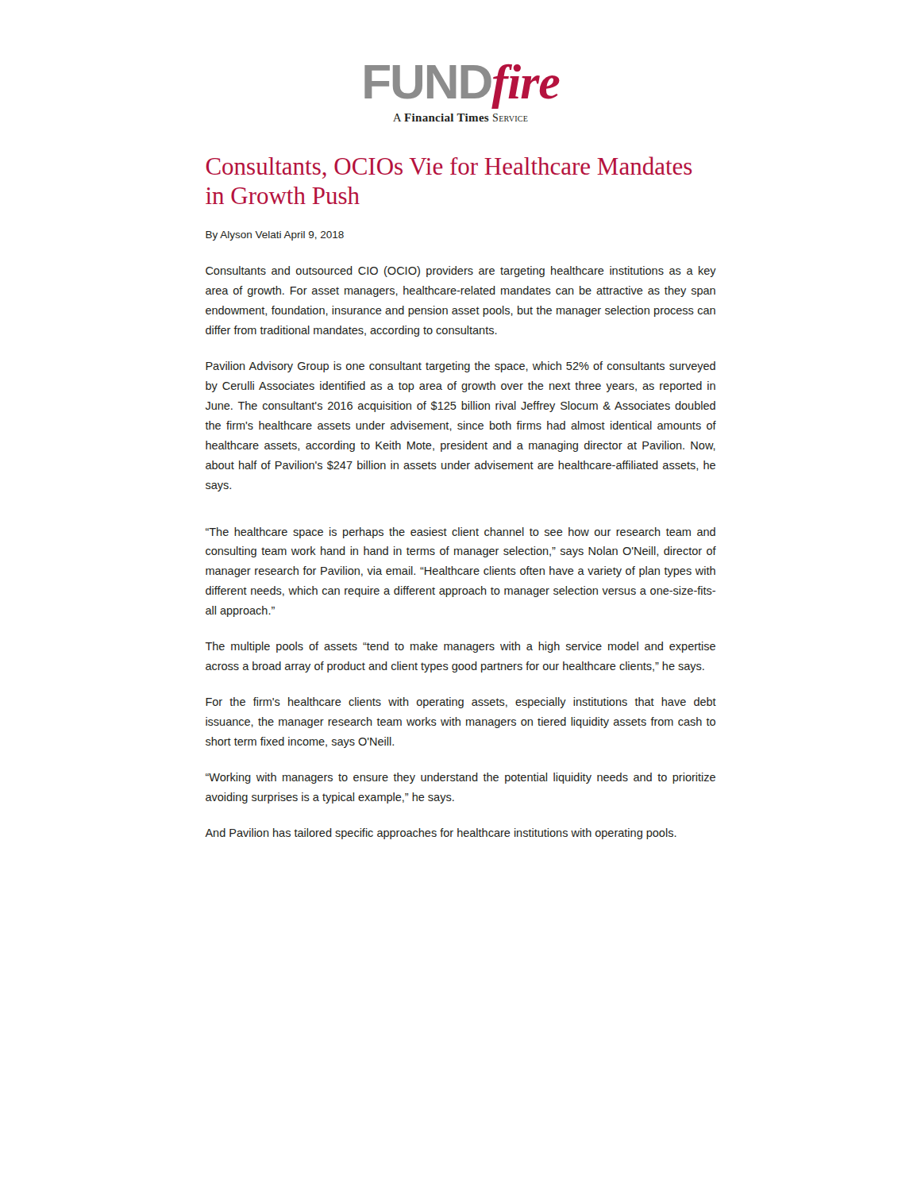FUND fire
A Financial Times Service
Consultants, OCIOs Vie for Healthcare Mandates in Growth Push
By Alyson Velati April 9, 2018
Consultants and outsourced CIO (OCIO) providers are targeting healthcare institutions as a key area of growth. For asset managers, healthcare-related mandates can be attractive as they span endowment, foundation, insurance and pension asset pools, but the manager selection process can differ from traditional mandates, according to consultants.
Pavilion Advisory Group is one consultant targeting the space, which 52% of consultants surveyed by Cerulli Associates identified as a top area of growth over the next three years, as reported in June. The consultant's 2016 acquisition of $125 billion rival Jeffrey Slocum & Associates doubled the firm's healthcare assets under advisement, since both firms had almost identical amounts of healthcare assets, according to Keith Mote, president and a managing director at Pavilion. Now, about half of Pavilion's $247 billion in assets under advisement are healthcare-affiliated assets, he says.
“The healthcare space is perhaps the easiest client channel to see how our research team and consulting team work hand in hand in terms of manager selection,” says Nolan O'Neill, director of manager research for Pavilion, via email. “Healthcare clients often have a variety of plan types with different needs, which can require a different approach to manager selection versus a one-size-fits-all approach.”
The multiple pools of assets “tend to make managers with a high service model and expertise across a broad array of product and client types good partners for our healthcare clients,” he says.
For the firm's healthcare clients with operating assets, especially institutions that have debt issuance, the manager research team works with managers on tiered liquidity assets from cash to short term fixed income, says O'Neill.
“Working with managers to ensure they understand the potential liquidity needs and to prioritize avoiding surprises is a typical example,” he says.
And Pavilion has tailored specific approaches for healthcare institutions with operating pools.